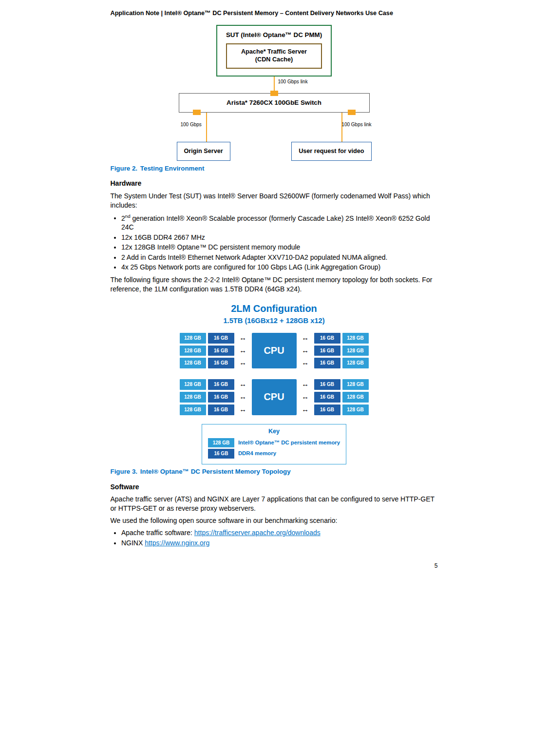Application Note | Intel® Optane™ DC Persistent Memory – Content Delivery Networks Use Case
SUT (Intel® Optane™ DC PMM)
Apache* Traffic Server
(CDN Cache)
100 Gbps link
Arista* 7260CX 100GbE Switch
100 Gbps
100 Gbps link
Origin Server
User request for video
Figure 2. Testing Environment
Hardware
The System Under Test (SUT) was Intel® Server Board S2600WF (formerly codenamed Wolf Pass) which includes:
2nd generation Intel® Xeon® Scalable processor (formerly Cascade Lake) 2S Intel® Xeon® 6252 Gold 24C
12x 16GB DDR4 2667 MHz
12x 128GB Intel® Optane™ DC persistent memory module
2 Add in Cards Intel® Ethernet Network Adapter XXV710-DA2 populated NUMA aligned.
4x 25 Gbps Network ports are configured for 100 Gbps LAG (Link Aggregation Group)
The following figure shows the 2-2-2 Intel® Optane™ DC persistent memory topology for both sockets. For reference, the 1LM configuration was 1.5TB DDR4 (64GB x24).
2LM Configuration
1.5TB (16GBx12 + 128GB x12)
| 128 GB | 16 GB | ↔ | CPU | ↔ | 16 GB | 128 GB |
| 128 GB | 16 GB | ↔ | ↔ | 16 GB | 128 GB |
| 128 GB | 16 GB | ↔ | ↔ | 16 GB | 128 GB |
| 128 GB | 16 GB | ↔ | CPU | ↔ | 16 GB | 128 GB |
| 128 GB | 16 GB | ↔ | ↔ | 16 GB | 128 GB |
| 128 GB | 16 GB | ↔ | ↔ | 16 GB | 128 GB |
Key
128 GB Intel® Optane™ DC persistent memory
16 GB DDR4 memory
Figure 3. Intel® Optane™ DC Persistent Memory Topology
Software
Apache traffic server (ATS) and NGINX are Layer 7 applications that can be configured to serve HTTP-GET or HTTPS-GET or as reverse proxy webservers.
We used the following open source software in our benchmarking scenario:
Apache traffic software: https://trafficserver.apache.org/downloads
NGINX https://www.nginx.org
5